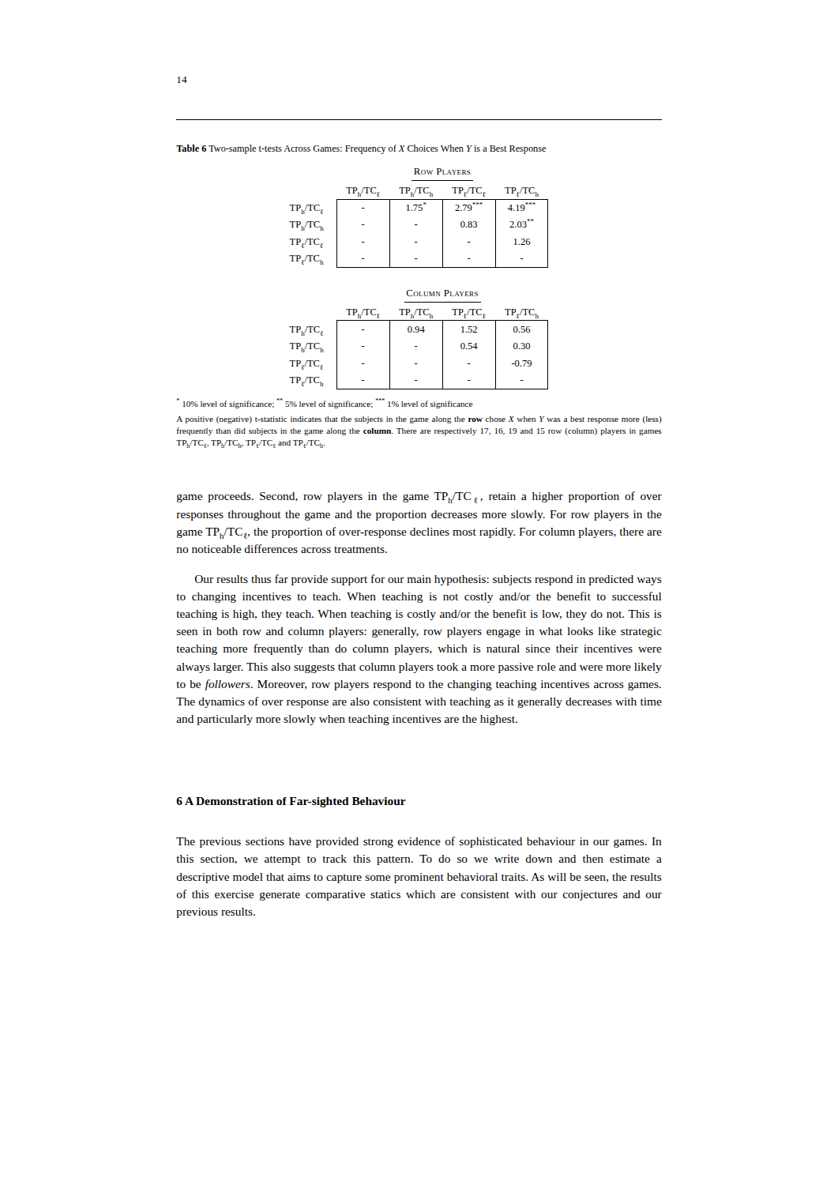14
Table 6 Two-sample t-tests Across Games: Frequency of X Choices When Y is a Best Response
| | Row Players |
| | TP h /TC ℓ | TP h /TC h | TP ℓ /TC ℓ | TP ℓ /TC h |
| TP h /TC ℓ | - | 1.75 * | 2.79 *** | 4.19 *** |
| TP h /TC h | - | - | 0.83 | 2.03 ** |
| TP ℓ /TC ℓ | - | - | - | 1.26 |
| TP ℓ /TC h | - | - | - | - |
| | Column Players |
| | TP h /TC ℓ | TP h /TC h | TP ℓ /TC ℓ | TP ℓ /TC h |
| TP h /TC ℓ | - | 0.94 | 1.52 | 0.56 |
| TP h /TC h | - | - | 0.54 | 0.30 |
| TP ℓ /TC ℓ | - | - | - | -0.79 |
| TP ℓ /TC h | - | - | - | - |
* 10% level of significance; ** 5% level of significance; *** 1% level of significance
A positive (negative) t-statistic indicates that the subjects in the game along the row chose X when Y was a best response more (less) frequently than did subjects in the game along the column. There are respectively 17, 16, 19 and 15 row (column) players in games TPh/TCℓ, TPh/TCh, TPℓ/TCℓ and TPℓ/TCh.
game proceeds. Second, row players in the game TPh/TCℓ, retain a higher proportion of over responses throughout the game and the proportion decreases more slowly. For row players in the game TPh/TCℓ, the proportion of over-response declines most rapidly. For column players, there are no noticeable differences across treatments.
Our results thus far provide support for our main hypothesis: subjects respond in predicted ways to changing incentives to teach. When teaching is not costly and/or the benefit to successful teaching is high, they teach. When teaching is costly and/or the benefit is low, they do not. This is seen in both row and column players: generally, row players engage in what looks like strategic teaching more frequently than do column players, which is natural since their incentives were always larger. This also suggests that column players took a more passive role and were more likely to be followers. Moreover, row players respond to the changing teaching incentives across games. The dynamics of over response are also consistent with teaching as it generally decreases with time and particularly more slowly when teaching incentives are the highest.
6 A Demonstration of Far-sighted Behaviour
The previous sections have provided strong evidence of sophisticated behaviour in our games. In this section, we attempt to track this pattern. To do so we write down and then estimate a descriptive model that aims to capture some prominent behavioral traits. As will be seen, the results of this exercise generate comparative statics which are consistent with our conjectures and our previous results.